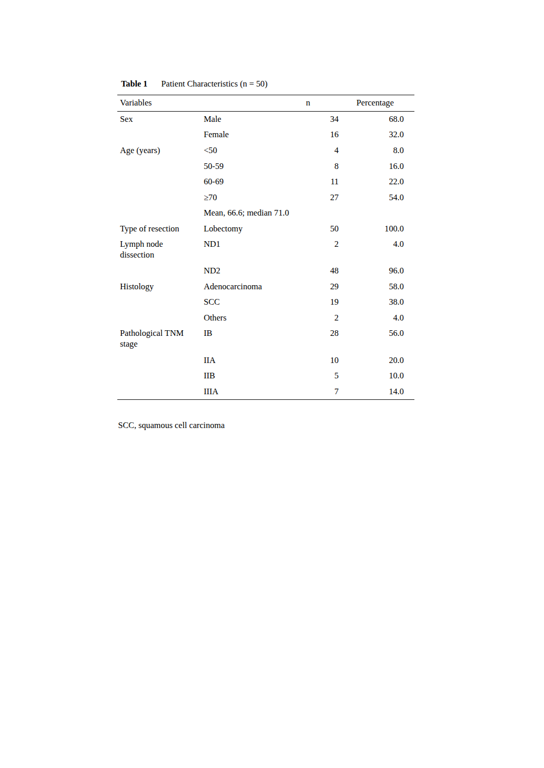Table 1 Patient Characteristics (n = 50)
| Variables | | n | Percentage |
| --- | --- | --- | --- |
| Sex | Male | 34 | 68.0 |
| | Female | 16 | 32.0 |
| Age (years) | <50 | 4 | 8.0 |
| | 50-59 | 8 | 16.0 |
| | 60-69 | 11 | 22.0 |
| | ≥70 | 27 | 54.0 |
| | Mean, 66.6; median 71.0 | | |
| Type of resection | Lobectomy | 50 | 100.0 |
| Lymph node dissection | ND1 | 2 | 4.0 |
| | ND2 | 48 | 96.0 |
| Histology | Adenocarcinoma | 29 | 58.0 |
| | SCC | 19 | 38.0 |
| | Others | 2 | 4.0 |
| Pathological TNM stage | IB | 28 | 56.0 |
| | IIA | 10 | 20.0 |
| | IIB | 5 | 10.0 |
| | IIIA | 7 | 14.0 |
SCC, squamous cell carcinoma